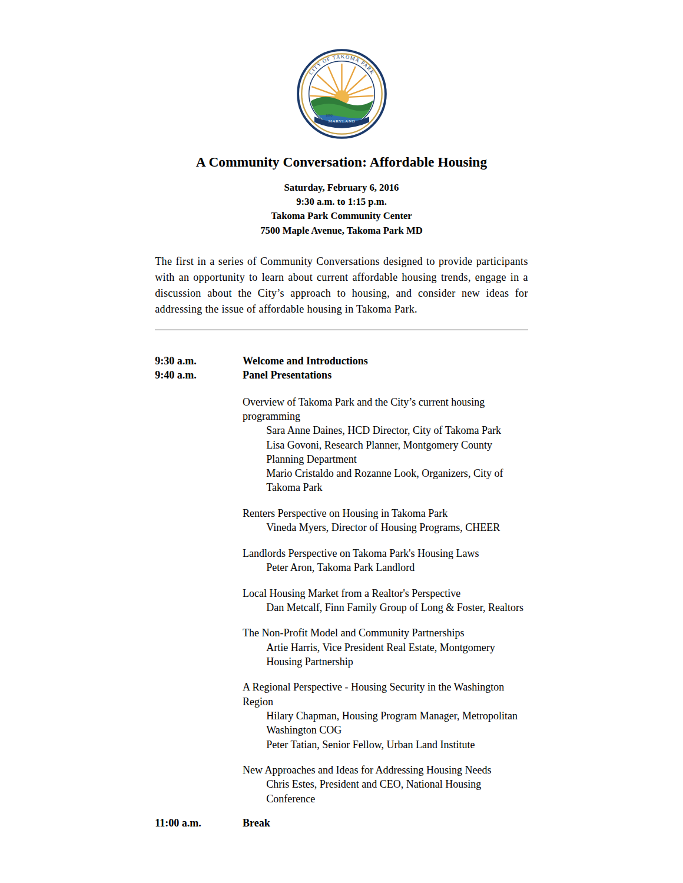MARYLAND 1890 CITY OF TAKOMA PARK
A Community Conversation: Affordable Housing
Saturday, February 6, 2016
9:30 a.m. to 1:15 p.m.
Takoma Park Community Center
7500 Maple Avenue, Takoma Park MD
The first in a series of Community Conversations designed to provide participants with an opportunity to learn about current affordable housing trends, engage in a discussion about the City’s approach to housing, and consider new ideas for addressing the issue of affordable housing in Takoma Park.
| 9:30 a.m. | Welcome and Introductions |
| 9:40 a.m. | Panel Presentations Overview of Takoma Park and the City’s current housing programming Sara Anne Daines, HCD Director, City of Takoma Park Lisa Govoni, Research Planner, Montgomery County Planning Department Mario Cristaldo and Rozanne Look, Organizers, City of Takoma Park Renters Perspective on Housing in Takoma Park Vineda Myers, Director of Housing Programs, CHEER Landlords Perspective on Takoma Park's Housing Laws Peter Aron, Takoma Park Landlord Local Housing Market from a Realtor's Perspective Dan Metcalf, Finn Family Group of Long & Foster, Realtors The Non-Profit Model and Community Partnerships Artie Harris, Vice President Real Estate, Montgomery Housing Partnership A Regional Perspective - Housing Security in the Washington Region Hilary Chapman, Housing Program Manager, Metropolitan Washington COG Peter Tatian, Senior Fellow, Urban Land Institute New Approaches and Ideas for Addressing Housing Needs Chris Estes, President and CEO, National Housing Conference |
| 11:00 a.m. | Break |